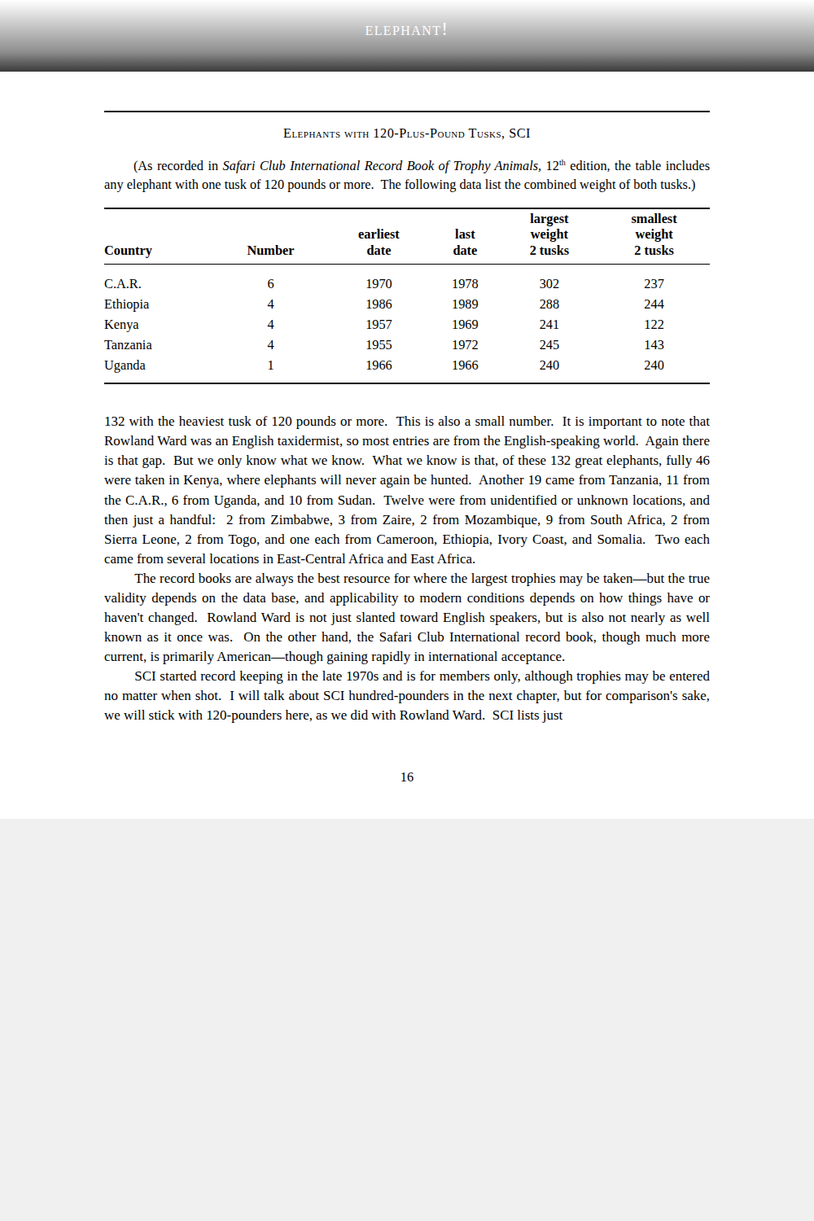Elephant!
Elephants with 120-Plus-Pound Tusks, SCI
(As recorded in Safari Club International Record Book of Trophy Animals, 12th edition, the table includes any elephant with one tusk of 120 pounds or more. The following data list the combined weight of both tusks.)
| Country | Number | earliest date | last date | largest weight 2 tusks | smallest weight 2 tusks |
| --- | --- | --- | --- | --- | --- |
| C.A.R. | 6 | 1970 | 1978 | 302 | 237 |
| Ethiopia | 4 | 1986 | 1989 | 288 | 244 |
| Kenya | 4 | 1957 | 1969 | 241 | 122 |
| Tanzania | 4 | 1955 | 1972 | 245 | 143 |
| Uganda | 1 | 1966 | 1966 | 240 | 240 |
132 with the heaviest tusk of 120 pounds or more. This is also a small number. It is important to note that Rowland Ward was an English taxidermist, so most entries are from the English-speaking world. Again there is that gap. But we only know what we know. What we know is that, of these 132 great elephants, fully 46 were taken in Kenya, where elephants will never again be hunted. Another 19 came from Tanzania, 11 from the C.A.R., 6 from Uganda, and 10 from Sudan. Twelve were from unidentified or unknown locations, and then just a handful: 2 from Zimbabwe, 3 from Zaire, 2 from Mozambique, 9 from South Africa, 2 from Sierra Leone, 2 from Togo, and one each from Cameroon, Ethiopia, Ivory Coast, and Somalia. Two each came from several locations in East-Central Africa and East Africa.
The record books are always the best resource for where the largest trophies may be taken—but the true validity depends on the data base, and applicability to modern conditions depends on how things have or haven't changed. Rowland Ward is not just slanted toward English speakers, but is also not nearly as well known as it once was. On the other hand, the Safari Club International record book, though much more current, is primarily American—though gaining rapidly in international acceptance.
SCI started record keeping in the late 1970s and is for members only, although trophies may be entered no matter when shot. I will talk about SCI hundred-pounders in the next chapter, but for comparison's sake, we will stick with 120-pounders here, as we did with Rowland Ward. SCI lists just
16